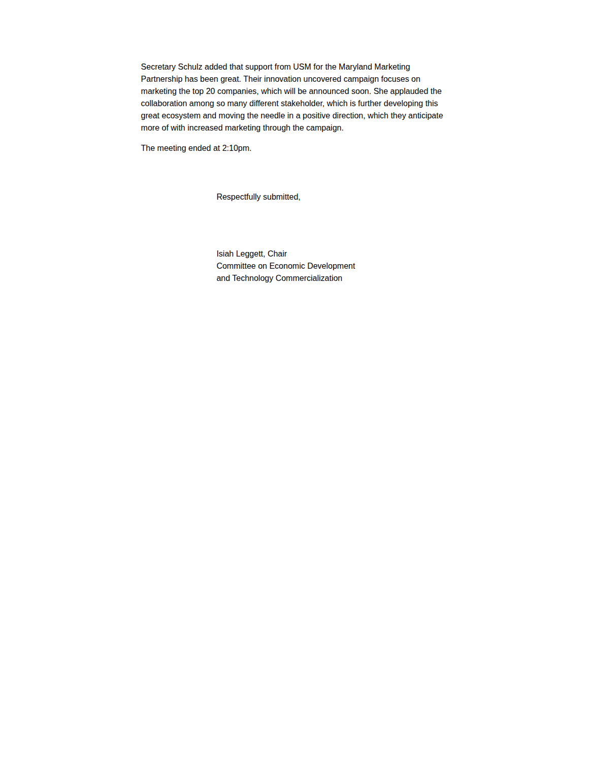Secretary Schulz added that support from USM for the Maryland Marketing Partnership has been great. Their innovation uncovered campaign focuses on marketing the top 20 companies, which will be announced soon. She applauded the collaboration among so many different stakeholder, which is further developing this great ecosystem and moving the needle in a positive direction, which they anticipate more of with increased marketing through the campaign.
The meeting ended at 2:10pm.
Respectfully submitted,
Isiah Leggett, Chair Committee on Economic Development and Technology Commercialization